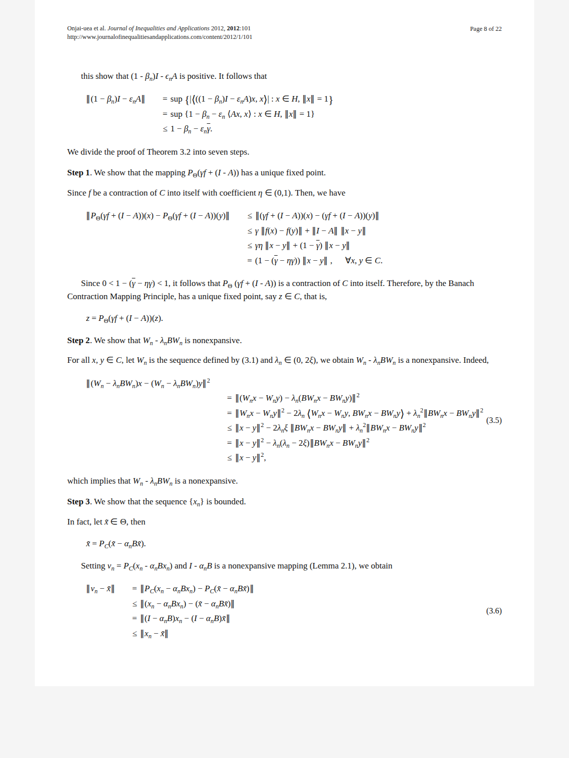Onjai-uea et al. Journal of Inequalities and Applications 2012, 2012:101
http://www.journalofinequalitiesandapplications.com/content/2012/1/101
Page 8 of 22
this show that (1 - βn)I - ϵnA is positive. It follows that
| ∥ (1 − β n ) I − ε n A ∥ | = | sup { / ⟨ ((1 − β n ) I − ε n A ) x , x ⟩ / : x ∈ H , ∥ x ∥ = 1 } |
| | = | sup {1 − β n − ε n ⟨ Ax , x ⟩ : x ∈ H , ∥ x ∥ = 1} |
| | ≤ | 1 − β n − ε n γ . |
We divide the proof of Theorem 3.2 into seven steps.
Step 1. We show that the mapping PΘ(γf + (I - A)) has a unique fixed point.
Since f be a contraction of C into itself with coefficient η ∈ (0,1). Then, we have
| ∥ P Θ ( γf + ( I − A ))( x ) − P Θ ( γf + ( I − A ))( y ) ∥ | ≤ | ∥ ( γf + ( I − A ))( x ) − ( γf + ( I − A ))( y ) ∥ |
| | ≤ | γ ∥ f ( x ) − f ( y ) ∥ + ∥ I − A ∥ ∥ x − y ∥ |
| | ≤ | γη ∥ x − y ∥ + (1 − γ ) ∥ x − y ∥ |
| | = | (1 − ( γ − ηγ )) ∥ x − y ∥ , ∀ x , y ∈ C . |
Since 0 < 1 − (γ − ηγ) < 1, it follows that PΘ (γf + (I - A)) is a contraction of C into itself. Therefore, by the Banach Contraction Mapping Principle, has a unique fixed point, say z ∈ C, that is,
z = PΘ(γf + (I − A))(z).
Step 2. We show that Wn - λnBWn is nonexpansive.
For all x, y ∈ C, let Wn is the sequence defined by (3.1) and λn ∈ (0, 2ξ), we obtain Wn - λnBWn is a nonexpansive. Indeed,
(3.5)
| ∥ ( W n − λ n BW n ) x − ( W n − λ n BW n ) y ∥ 2 | | |
| | = | ∥ ( W n x − W n y ) − λ n ( BW n x − BW n y ) ∥ 2 |
| | = | ∥ W n x − W n y ∥ 2 − 2 λ n ⟨ W n x − W n y , BW n x − BW n y ⟩ + λ n 2 ∥ BW n x − BW n y ∥ 2 |
| | ≤ | ∥ x − y ∥ 2 − 2 λ n ξ ∥ BW n x − BW n y ∥ + λ n 2 ∥ BW n x − BW n y ∥ 2 |
| | = | ∥ x − y ∥ 2 − λ n ( λ n − 2 ξ ) ∥ BW n x − BW n y ∥ 2 |
| | ≤ | ∥ x − y ∥ 2 , |
which implies that Wn - λnBWn is a nonexpansive.
Step 3. We show that the sequence {xn} is bounded.
In fact, let x̃ ∈ Θ, then
x̃ = PC(x̃ − αnBx̃).
Setting vn = PC(xn - αnBxn) and I - αnB is a nonexpansive mapping (Lemma 2.1), we obtain
(3.6)
| ∥ v n − x̃ ∥ | = | ∥ P C ( x n − α n Bx n ) − P C ( x̃ − α n Bx̃ ) ∥ |
| | ≤ | ∥ ( x n − α n Bx n ) − ( x̃ − α n Bx̃ ) ∥ |
| | = | ∥ ( I − α n B ) x n − ( I − α n B ) x̃ ∥ |
| | ≤ | ∥ x n − x̃ ∥ |